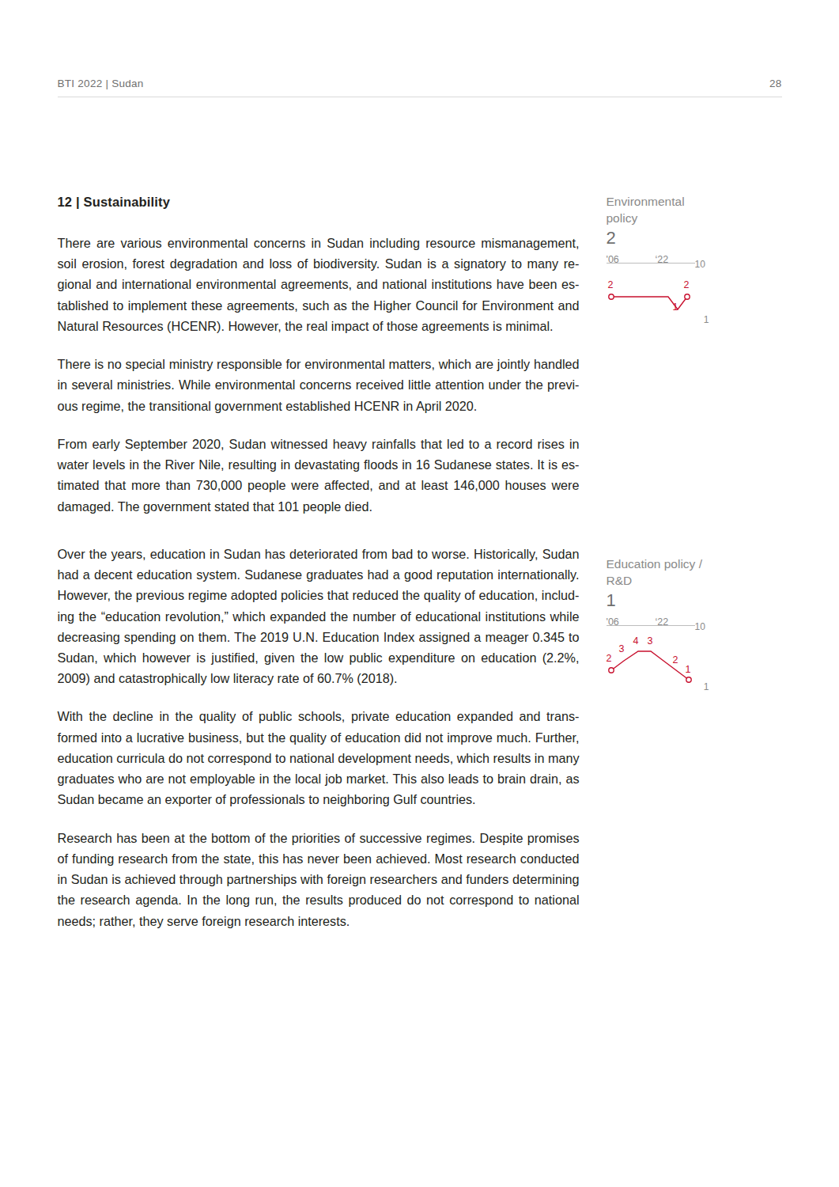BTI 2022 | Sudan 28
12 | Sustainability
There are various environmental concerns in Sudan including resource mismanagement, soil erosion, forest degradation and loss of biodiversity. Sudan is a signatory to many regional and international environmental agreements, and national institutions have been established to implement these agreements, such as the Higher Council for Environment and Natural Resources (HCENR). However, the real impact of those agreements is minimal.
There is no special ministry responsible for environmental matters, which are jointly handled in several ministries. While environmental concerns received little attention under the previous regime, the transitional government established HCENR in April 2020.
From early September 2020, Sudan witnessed heavy rainfalls that led to a record rises in water levels in the River Nile, resulting in devastating floods in 16 Sudanese states. It is estimated that more than 730,000 people were affected, and at least 146,000 houses were damaged. The government stated that 101 people died.
Over the years, education in Sudan has deteriorated from bad to worse. Historically, Sudan had a decent education system. Sudanese graduates had a good reputation internationally. However, the previous regime adopted policies that reduced the quality of education, including the “education revolution,” which expanded the number of educational institutions while decreasing spending on them. The 2019 U.N. Education Index assigned a meager 0.345 to Sudan, which however is justified, given the low public expenditure on education (2.2%, 2009) and catastrophically low literacy rate of 60.7% (2018).
With the decline in the quality of public schools, private education expanded and transformed into a lucrative business, but the quality of education did not improve much. Further, education curricula do not correspond to national development needs, which results in many graduates who are not employable in the local job market. This also leads to brain drain, as Sudan became an exporter of professionals to neighboring Gulf countries.
Research has been at the bottom of the priorities of successive regimes. Despite promises of funding research from the state, this has never been achieved. Most research conducted in Sudan is achieved through partnerships with foreign researchers and funders determining the research agenda. In the long run, the results produced do not correspond to national needs; rather, they serve foreign research interests.
Environmental
policy 2
'06 ‘22 10
2 2 1 1
Education policy /
R&D 1
'06 ‘22 10
2 3 4 3 2 1 1